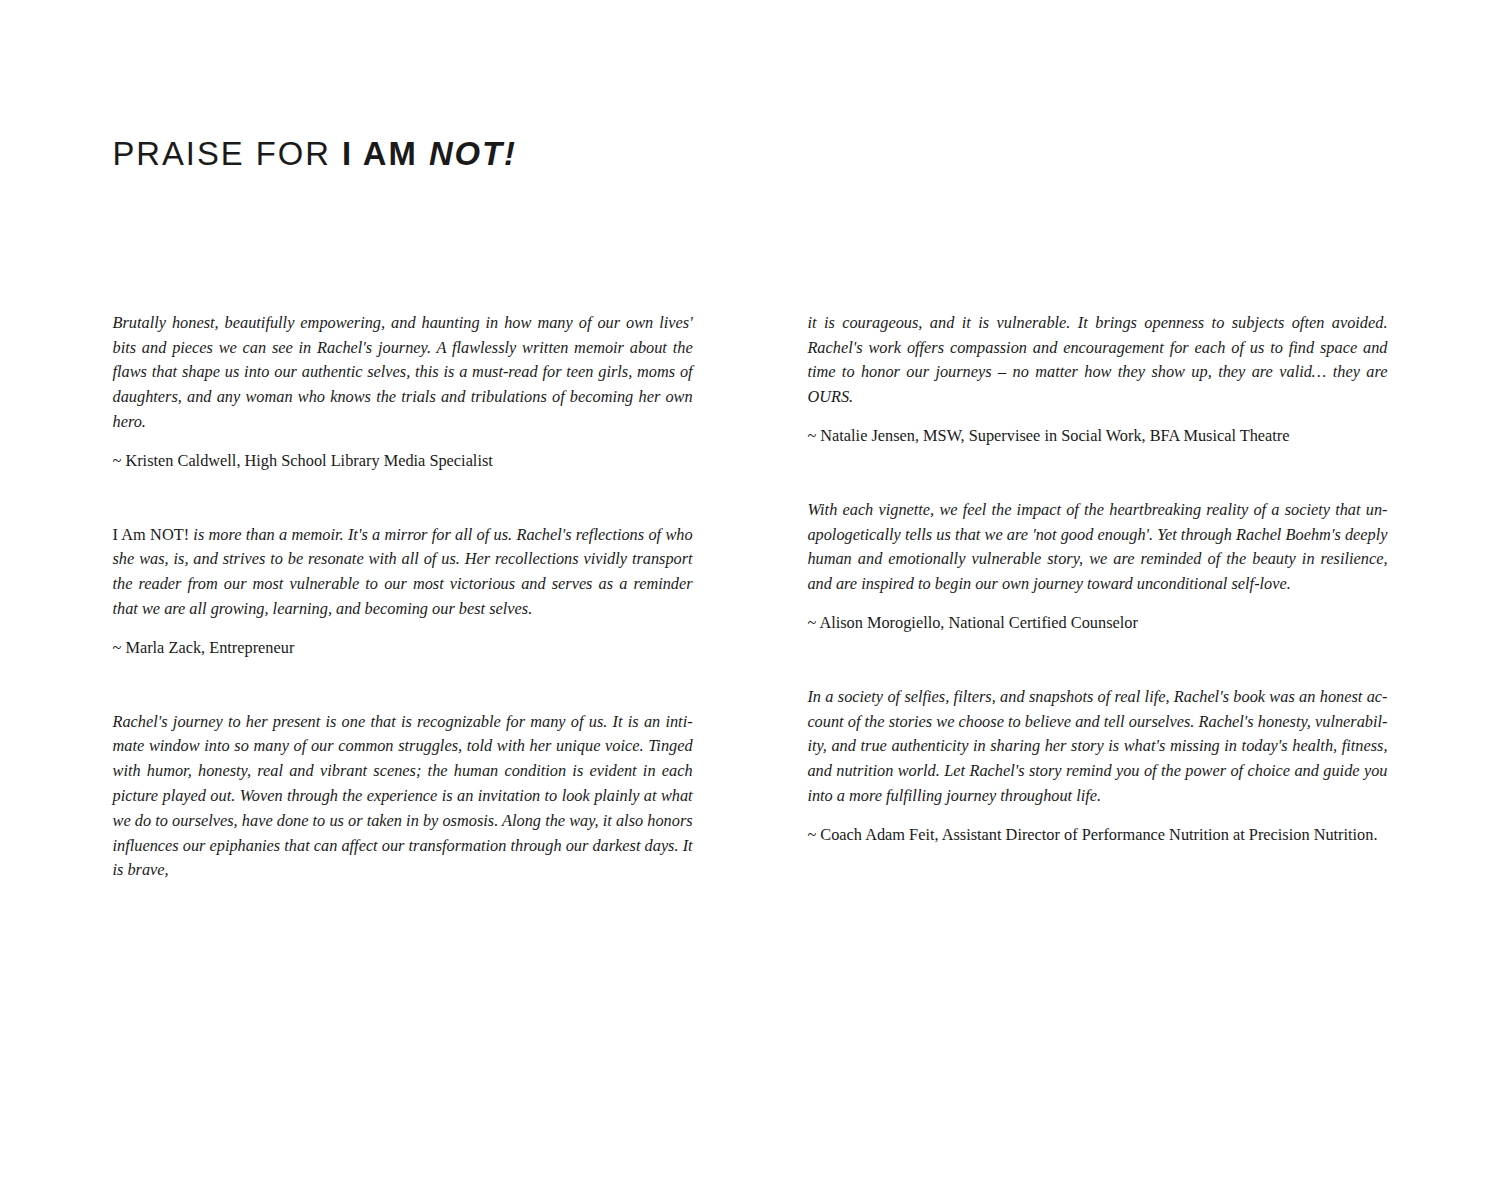Praise for I Am NOT!
Brutally honest, beautifully empowering, and haunting in how many of our own lives' bits and pieces we can see in Rachel's journey. A flawlessly written memoir about the flaws that shape us into our authentic selves, this is a must-read for teen girls, moms of daughters, and any woman who knows the trials and tribulations of becoming her own hero.
~ Kristen Caldwell, High School Library Media Specialist
I Am NOT! is more than a memoir. It's a mirror for all of us. Rachel's reflections of who she was, is, and strives to be resonate with all of us. Her recollections vividly transport the reader from our most vulnerable to our most victorious and serves as a reminder that we are all growing, learning, and becoming our best selves.
~ Marla Zack, Entrepreneur
Rachel's journey to her present is one that is recognizable for many of us. It is an intimate window into so many of our common struggles, told with her unique voice. Tinged with humor, honesty, real and vibrant scenes; the human condition is evident in each picture played out. Woven through the experience is an invitation to look plainly at what we do to ourselves, have done to us or taken in by osmosis. Along the way, it also honors influences our epiphanies that can affect our transformation through our darkest days. It is brave,
it is courageous, and it is vulnerable. It brings openness to subjects often avoided. Rachel's work offers compassion and encouragement for each of us to find space and time to honor our journeys – no matter how they show up, they are valid… they are OURS.
~ Natalie Jensen, MSW, Supervisee in Social Work, BFA Musical Theatre
With each vignette, we feel the impact of the heartbreaking reality of a society that unapologetically tells us that we are 'not good enough'. Yet through Rachel Boehm's deeply human and emotionally vulnerable story, we are reminded of the beauty in resilience, and are inspired to begin our own journey toward unconditional self-love.
~ Alison Morogiello, National Certified Counselor
In a society of selfies, filters, and snapshots of real life, Rachel's book was an honest account of the stories we choose to believe and tell ourselves. Rachel's honesty, vulnerability, and true authenticity in sharing her story is what's missing in today's health, fitness, and nutrition world. Let Rachel's story remind you of the power of choice and guide you into a more fulfilling journey throughout life.
~ Coach Adam Feit, Assistant Director of Performance Nutrition at Precision Nutrition.